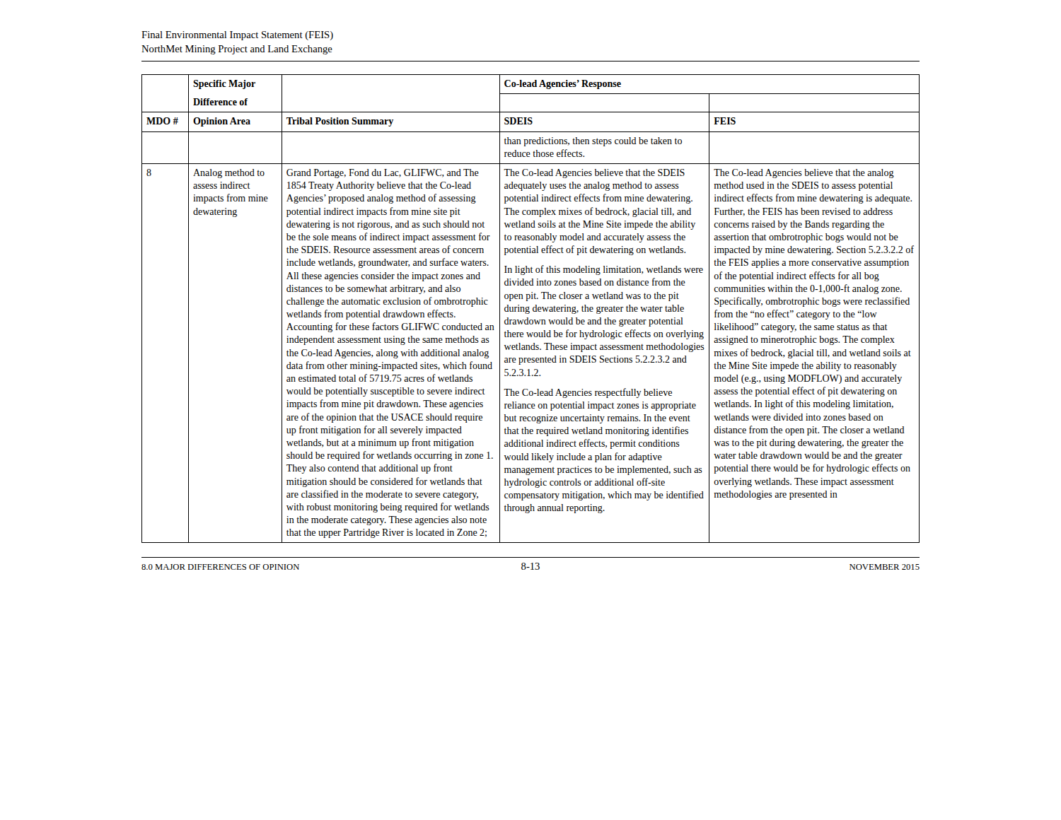Final Environmental Impact Statement (FEIS)
NorthMet Mining Project and Land Exchange
| | Specific Major | | Co-lead Agencies’ Response |
| --- | --- | --- | --- |
| Difference of | | |
| MDO # | Opinion Area | Tribal Position Summary | SDEIS | FEIS |
| | | | than predictions, then steps could be taken to reduce those effects. | |
| 8 | Analog method to assess indirect impacts from mine dewatering | Grand Portage, Fond du Lac, GLIFWC, and The 1854 Treaty Authority believe that the Co-lead Agencies’ proposed analog method of assessing potential indirect impacts from mine site pit dewatering is not rigorous, and as such should not be the sole means of indirect impact assessment for the SDEIS. Resource assessment areas of concern include wetlands, groundwater, and surface waters. All these agencies consider the impact zones and distances to be somewhat arbitrary, and also challenge the automatic exclusion of ombrotrophic wetlands from potential drawdown effects. Accounting for these factors GLIFWC conducted an independent assessment using the same methods as the Co-lead Agencies, along with additional analog data from other mining-impacted sites, which found an estimated total of 5719.75 acres of wetlands would be potentially susceptible to severe indirect impacts from mine pit drawdown. These agencies are of the opinion that the USACE should require up front mitigation for all severely impacted wetlands, but at a minimum up front mitigation should be required for wetlands occurring in zone 1. They also contend that additional up front mitigation should be considered for wetlands that are classified in the moderate to severe category, with robust monitoring being required for wetlands in the moderate category. These agencies also note that the upper Partridge River is located in Zone 2; | The Co-lead Agencies believe that the SDEIS adequately uses the analog method to assess potential indirect effects from mine dewatering. The complex mixes of bedrock, glacial till, and wetland soils at the Mine Site impede the ability to reasonably model and accurately assess the potential effect of pit dewatering on wetlands. In light of this modeling limitation, wetlands were divided into zones based on distance from the open pit. The closer a wetland was to the pit during dewatering, the greater the water table drawdown would be and the greater potential there would be for hydrologic effects on overlying wetlands. These impact assessment methodologies are presented in SDEIS Sections 5.2.2.3.2 and 5.2.3.1.2. The Co-lead Agencies respectfully believe reliance on potential impact zones is appropriate but recognize uncertainty remains. In the event that the required wetland monitoring identifies additional indirect effects, permit conditions would likely include a plan for adaptive management practices to be implemented, such as hydrologic controls or additional off-site compensatory mitigation, which may be identified through annual reporting. | The Co-lead Agencies believe that the analog method used in the SDEIS to assess potential indirect effects from mine dewatering is adequate. Further, the FEIS has been revised to address concerns raised by the Bands regarding the assertion that ombrotrophic bogs would not be impacted by mine dewatering. Section 5.2.3.2.2 of the FEIS applies a more conservative assumption of the potential indirect effects for all bog communities within the 0-1,000-ft analog zone. Specifically, ombrotrophic bogs were reclassified from the “no effect” category to the “low likelihood” category, the same status as that assigned to minerotrophic bogs. The complex mixes of bedrock, glacial till, and wetland soils at the Mine Site impede the ability to reasonably model (e.g., using MODFLOW) and accurately assess the potential effect of pit dewatering on wetlands. In light of this modeling limitation, wetlands were divided into zones based on distance from the open pit. The closer a wetland was to the pit during dewatering, the greater the water table drawdown would be and the greater potential there would be for hydrologic effects on overlying wetlands. These impact assessment methodologies are presented in |
8.0 MAJOR DIFFERENCES OF OPINION
8-13
NOVEMBER 2015